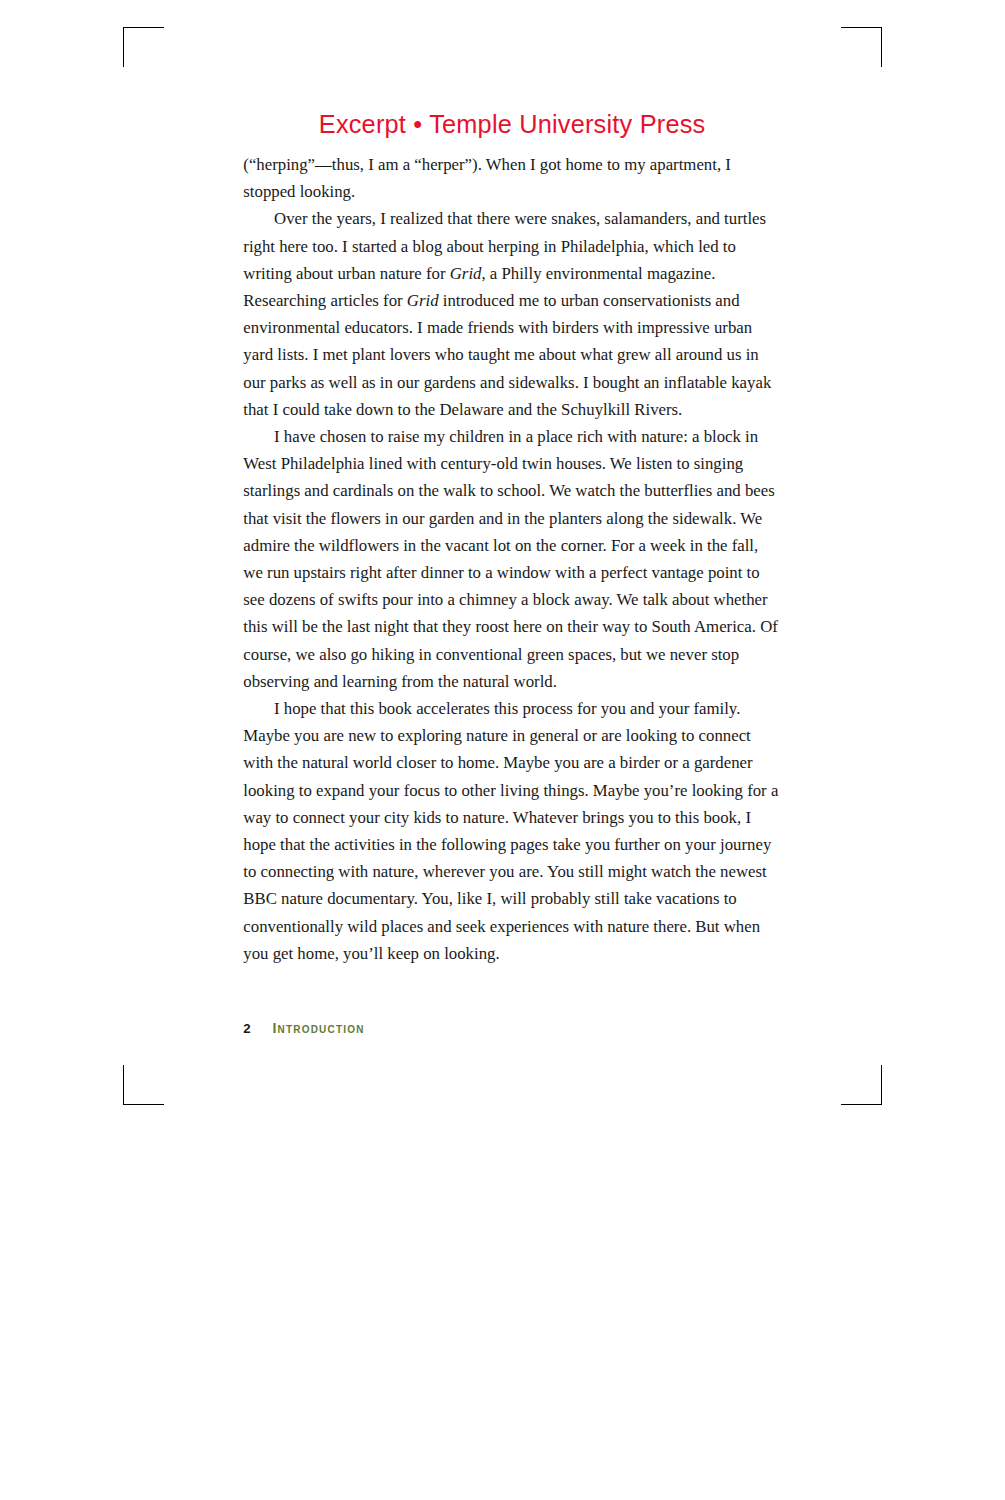Excerpt • Temple University Press
(“herping”—thus, I am a “herper”). When I got home to my apartment, I stopped looking.
Over the years, I realized that there were snakes, salamanders, and turtles right here too. I started a blog about herping in Philadelphia, which led to writing about urban nature for Grid, a Philly environmental magazine. Researching articles for Grid introduced me to urban conservationists and environmental educators. I made friends with birders with impressive urban yard lists. I met plant lovers who taught me about what grew all around us in our parks as well as in our gardens and sidewalks. I bought an inflatable kayak that I could take down to the Delaware and the Schuylkill Rivers.
I have chosen to raise my children in a place rich with nature: a block in West Philadelphia lined with century-old twin houses. We listen to singing starlings and cardinals on the walk to school. We watch the butterflies and bees that visit the flowers in our garden and in the planters along the sidewalk. We admire the wildflowers in the vacant lot on the corner. For a week in the fall, we run upstairs right after dinner to a window with a perfect vantage point to see dozens of swifts pour into a chimney a block away. We talk about whether this will be the last night that they roost here on their way to South America. Of course, we also go hiking in conventional green spaces, but we never stop observing and learning from the natural world.
I hope that this book accelerates this process for you and your family. Maybe you are new to exploring nature in general or are looking to connect with the natural world closer to home. Maybe you are a birder or a gardener looking to expand your focus to other living things. Maybe you’re looking for a way to connect your city kids to nature. Whatever brings you to this book, I hope that the activities in the following pages take you further on your journey to connecting with nature, wherever you are. You still might watch the newest BBC nature documentary. You, like I, will probably still take vacations to conventionally wild places and seek experiences with nature there. But when you get home, you’ll keep on looking.
2 Introduction